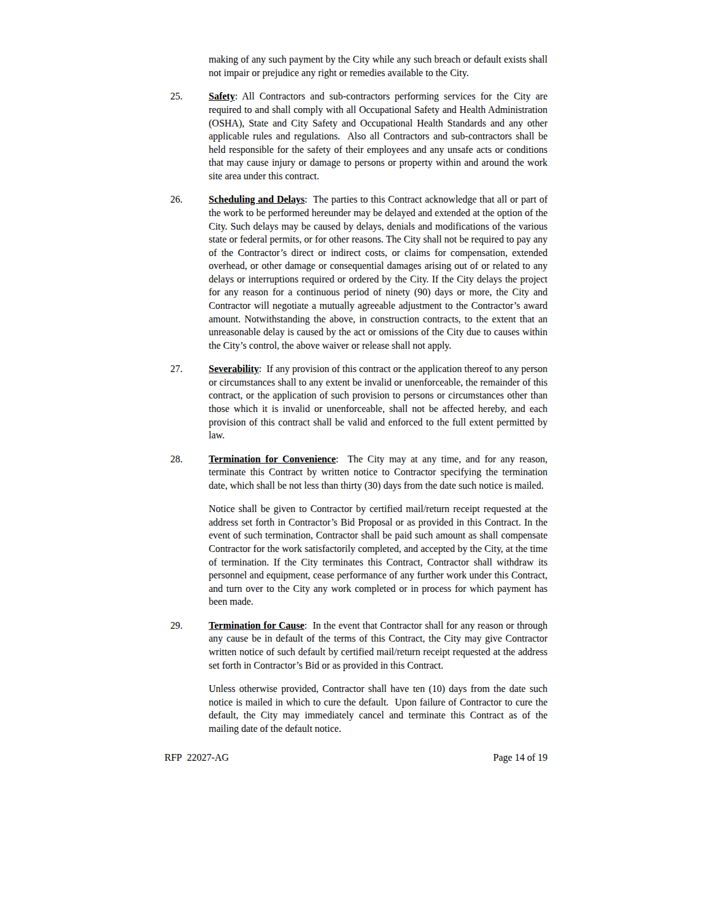making of any such payment by the City while any such breach or default exists shall not impair or prejudice any right or remedies available to the City.
25.
Safety: All Contractors and sub-contractors performing services for the City are required to and shall comply with all Occupational Safety and Health Administration (OSHA), State and City Safety and Occupational Health Standards and any other applicable rules and regulations. Also all Contractors and sub-contractors shall be held responsible for the safety of their employees and any unsafe acts or conditions that may cause injury or damage to persons or property within and around the work site area under this contract.
26.
Scheduling and Delays: The parties to this Contract acknowledge that all or part of the work to be performed hereunder may be delayed and extended at the option of the City. Such delays may be caused by delays, denials and modifications of the various state or federal permits, or for other reasons. The City shall not be required to pay any of the Contractor’s direct or indirect costs, or claims for compensation, extended overhead, or other damage or consequential damages arising out of or related to any delays or interruptions required or ordered by the City. If the City delays the project for any reason for a continuous period of ninety (90) days or more, the City and Contractor will negotiate a mutually agreeable adjustment to the Contractor’s award amount. Notwithstanding the above, in construction contracts, to the extent that an unreasonable delay is caused by the act or omissions of the City due to causes within the City’s control, the above waiver or release shall not apply.
27.
Severability: If any provision of this contract or the application thereof to any person or circumstances shall to any extent be invalid or unenforceable, the remainder of this contract, or the application of such provision to persons or circumstances other than those which it is invalid or unenforceable, shall not be affected hereby, and each provision of this contract shall be valid and enforced to the full extent permitted by law.
28.
Termination for Convenience: The City may at any time, and for any reason, terminate this Contract by written notice to Contractor specifying the termination date, which shall be not less than thirty (30) days from the date such notice is mailed.
Notice shall be given to Contractor by certified mail/return receipt requested at the address set forth in Contractor’s Bid Proposal or as provided in this Contract. In the event of such termination, Contractor shall be paid such amount as shall compensate Contractor for the work satisfactorily completed, and accepted by the City, at the time of termination. If the City terminates this Contract, Contractor shall withdraw its personnel and equipment, cease performance of any further work under this Contract, and turn over to the City any work completed or in process for which payment has been made.
29.
Termination for Cause: In the event that Contractor shall for any reason or through any cause be in default of the terms of this Contract, the City may give Contractor written notice of such default by certified mail/return receipt requested at the address set forth in Contractor’s Bid or as provided in this Contract.
Unless otherwise provided, Contractor shall have ten (10) days from the date such notice is mailed in which to cure the default. Upon failure of Contractor to cure the default, the City may immediately cancel and terminate this Contract as of the mailing date of the default notice.
RFP 22027-AG Page 14 of 19